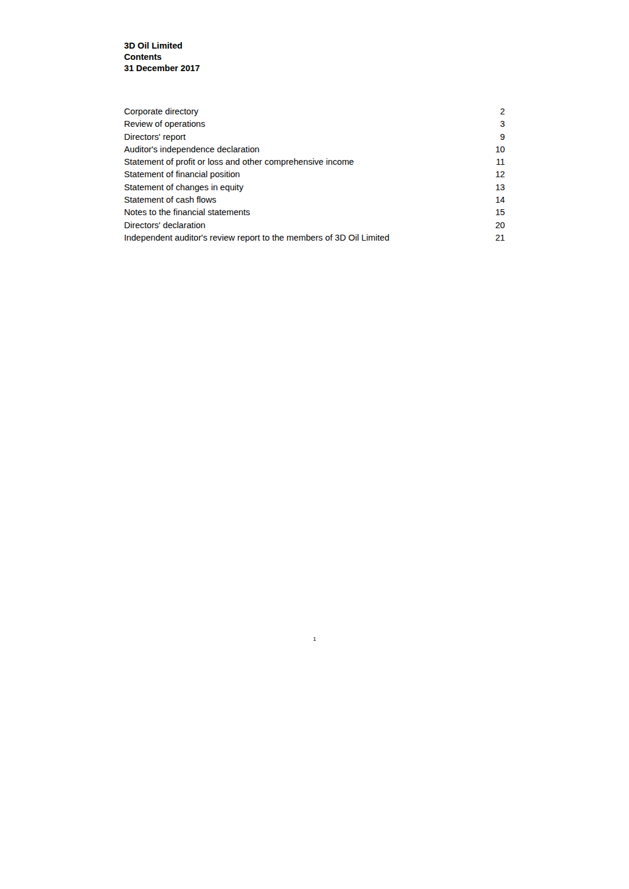3D Oil Limited
Contents
31 December 2017
| Corporate directory | 2 |
| Review of operations | 3 |
| Directors' report | 9 |
| Auditor's independence declaration | 10 |
| Statement of profit or loss and other comprehensive income | 11 |
| Statement of financial position | 12 |
| Statement of changes in equity | 13 |
| Statement of cash flows | 14 |
| Notes to the financial statements | 15 |
| Directors' declaration | 20 |
| Independent auditor's review report to the members of 3D Oil Limited | 21 |
1